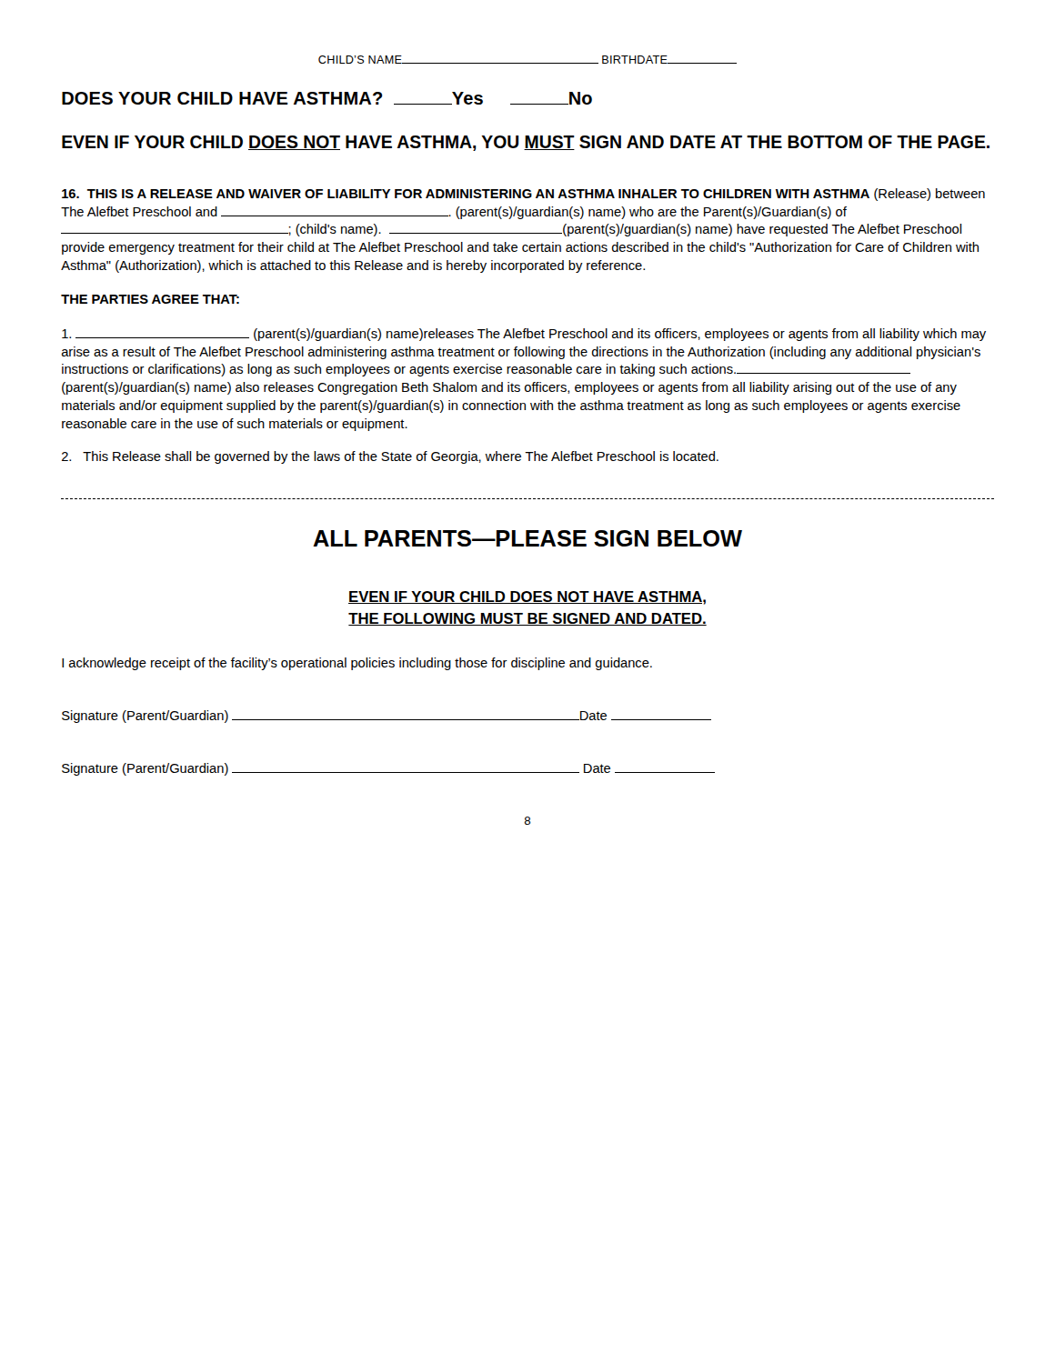CHILD’S NAME BIRTHDATE
DOES YOUR CHILD HAVE ASTHMA? Yes No
EVEN IF YOUR CHILD DOES NOT HAVE ASTHMA, YOU MUST SIGN AND DATE AT THE BOTTOM OF THE PAGE.
16. THIS IS A RELEASE AND WAIVER OF LIABILITY FOR ADMINISTERING AN ASTHMA INHALER TO CHILDREN WITH ASTHMA (Release) between The Alefbet Preschool and . (parent(s)/guardian(s) name) who are the Parent(s)/Guardian(s) of ; (child's name). (parent(s)/guardian(s) name) have requested The Alefbet Preschool provide emergency treatment for their child at The Alefbet Preschool and take certain actions described in the child's "Authorization for Care of Children with Asthma" (Authorization), which is attached to this Release and is hereby incorporated by reference.
THE PARTIES AGREE THAT:
1. (parent(s)/guardian(s) name)releases The Alefbet Preschool and its officers, employees or agents from all liability which may arise as a result of The Alefbet Preschool administering asthma treatment or following the directions in the Authorization (including any additional physician's instructions or clarifications) as long as such employees or agents exercise reasonable care in taking such actions. (parent(s)/guardian(s) name) also releases Congregation Beth Shalom and its officers, employees or agents from all liability arising out of the use of any materials and/or equipment supplied by the parent(s)/guardian(s) in connection with the asthma treatment as long as such employees or agents exercise reasonable care in the use of such materials or equipment.
2. This Release shall be governed by the laws of the State of Georgia, where The Alefbet Preschool is located.
ALL PARENTS—PLEASE SIGN BELOW
EVEN IF YOUR CHILD DOES NOT HAVE ASTHMA,
THE FOLLOWING MUST BE SIGNED AND DATED.
I acknowledge receipt of the facility’s operational policies including those for discipline and guidance.
Signature (Parent/Guardian) Date
Signature (Parent/Guardian) Date
8